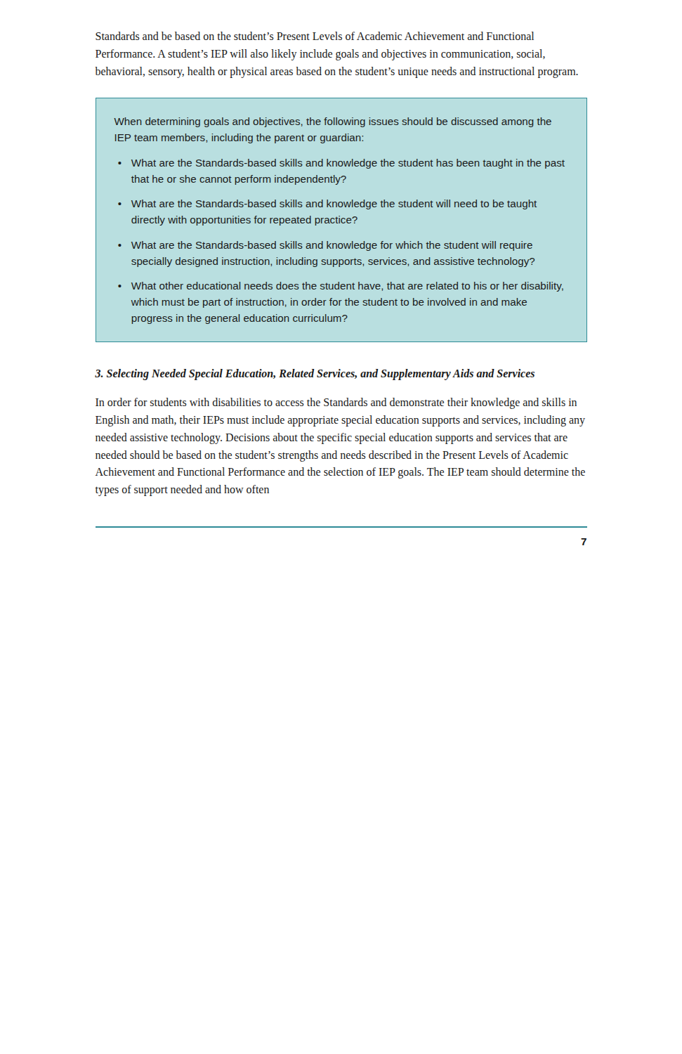Standards and be based on the student’s Present Levels of Academic Achievement and Functional Performance. A student’s IEP will also likely include goals and objectives in communication, social, behavioral, sensory, health or physical areas based on the student’s unique needs and instructional program.
When determining goals and objectives, the following issues should be discussed among the IEP team members, including the parent or guardian:
What are the Standards-based skills and knowledge the student has been taught in the past that he or she cannot perform independently?
What are the Standards-based skills and knowledge the student will need to be taught directly with opportunities for repeated practice?
What are the Standards-based skills and knowledge for which the student will require specially designed instruction, including supports, services, and assistive technology?
What other educational needs does the student have, that are related to his or her disability, which must be part of instruction, in order for the student to be involved in and make progress in the general education curriculum?
3. Selecting Needed Special Education, Related Services, and Supplementary Aids and Services
In order for students with disabilities to access the Standards and demonstrate their knowledge and skills in English and math, their IEPs must include appropriate special education supports and services, including any needed assistive technology. Decisions about the specific special education supports and services that are needed should be based on the student’s strengths and needs described in the Present Levels of Academic Achievement and Functional Performance and the selection of IEP goals. The IEP team should determine the types of support needed and how often
7